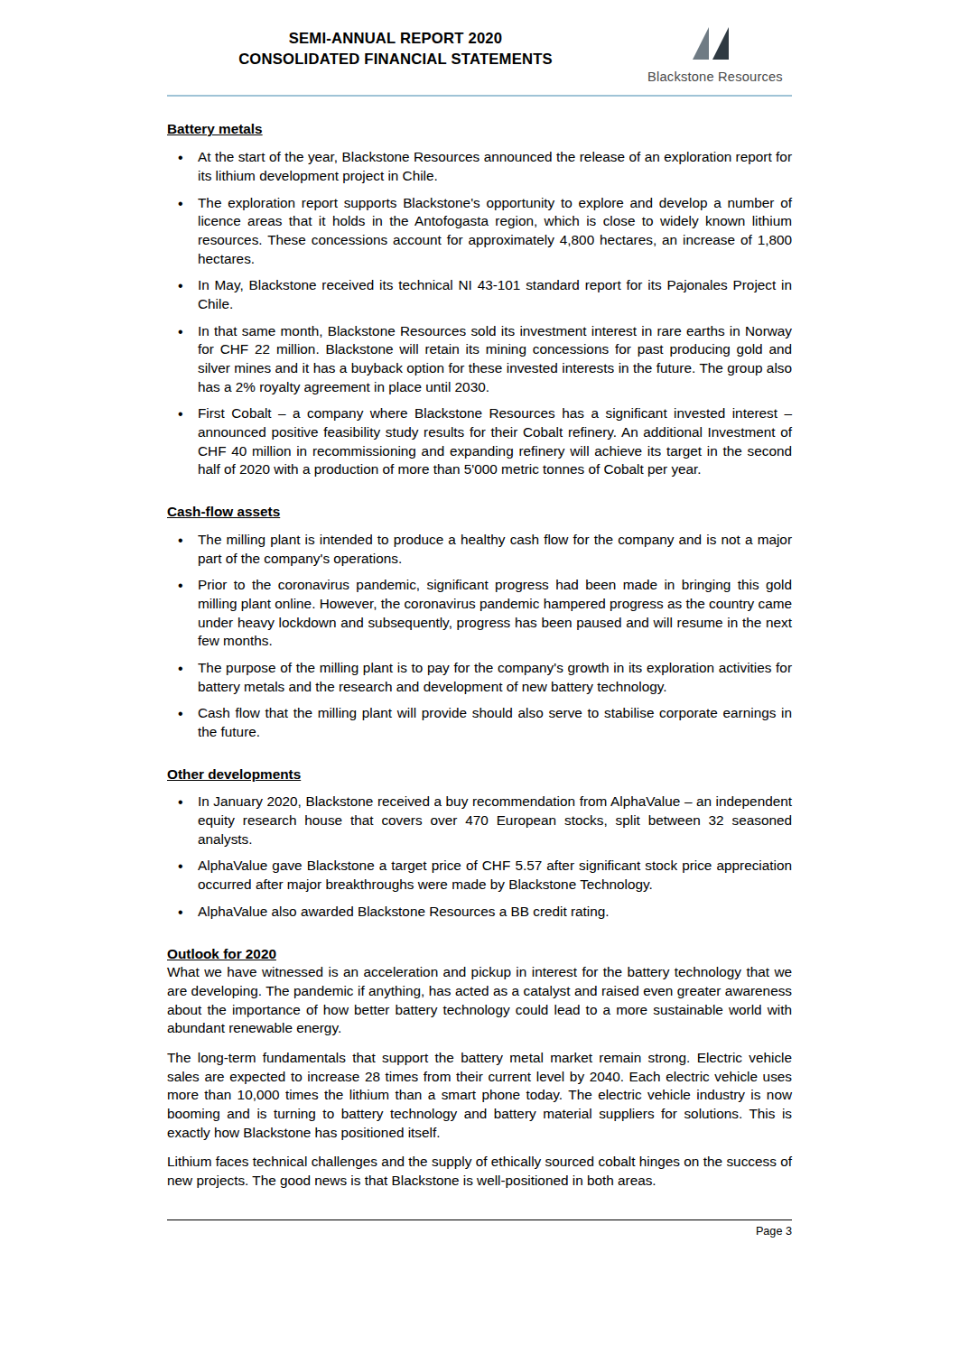SEMI-ANNUAL REPORT 2020 CONSOLIDATED FINANCIAL STATEMENTS
Blackstone Resources
Battery metals
At the start of the year, Blackstone Resources announced the release of an exploration report for its lithium development project in Chile.
The exploration report supports Blackstone's opportunity to explore and develop a number of licence areas that it holds in the Antofogasta region, which is close to widely known lithium resources. These concessions account for approximately 4,800 hectares, an increase of 1,800 hectares.
In May, Blackstone received its technical NI 43-101 standard report for its Pajonales Project in Chile.
In that same month, Blackstone Resources sold its investment interest in rare earths in Norway for CHF 22 million. Blackstone will retain its mining concessions for past producing gold and silver mines and it has a buyback option for these invested interests in the future. The group also has a 2% royalty agreement in place until 2030.
First Cobalt – a company where Blackstone Resources has a significant invested interest – announced positive feasibility study results for their Cobalt refinery. An additional Investment of CHF 40 million in recommissioning and expanding refinery will achieve its target in the second half of 2020 with a production of more than 5'000 metric tonnes of Cobalt per year.
Cash-flow assets
The milling plant is intended to produce a healthy cash flow for the company and is not a major part of the company's operations.
Prior to the coronavirus pandemic, significant progress had been made in bringing this gold milling plant online. However, the coronavirus pandemic hampered progress as the country came under heavy lockdown and subsequently, progress has been paused and will resume in the next few months.
The purpose of the milling plant is to pay for the company's growth in its exploration activities for battery metals and the research and development of new battery technology.
Cash flow that the milling plant will provide should also serve to stabilise corporate earnings in the future.
Other developments
In January 2020, Blackstone received a buy recommendation from AlphaValue – an independent equity research house that covers over 470 European stocks, split between 32 seasoned analysts.
AlphaValue gave Blackstone a target price of CHF 5.57 after significant stock price appreciation occurred after major breakthroughs were made by Blackstone Technology.
AlphaValue also awarded Blackstone Resources a BB credit rating.
Outlook for 2020
What we have witnessed is an acceleration and pickup in interest for the battery technology that we are developing. The pandemic if anything, has acted as a catalyst and raised even greater awareness about the importance of how better battery technology could lead to a more sustainable world with abundant renewable energy.
The long-term fundamentals that support the battery metal market remain strong. Electric vehicle sales are expected to increase 28 times from their current level by 2040. Each electric vehicle uses more than 10,000 times the lithium than a smart phone today. The electric vehicle industry is now booming and is turning to battery technology and battery material suppliers for solutions. This is exactly how Blackstone has positioned itself.
Lithium faces technical challenges and the supply of ethically sourced cobalt hinges on the success of new projects. The good news is that Blackstone is well-positioned in both areas.
Page 3